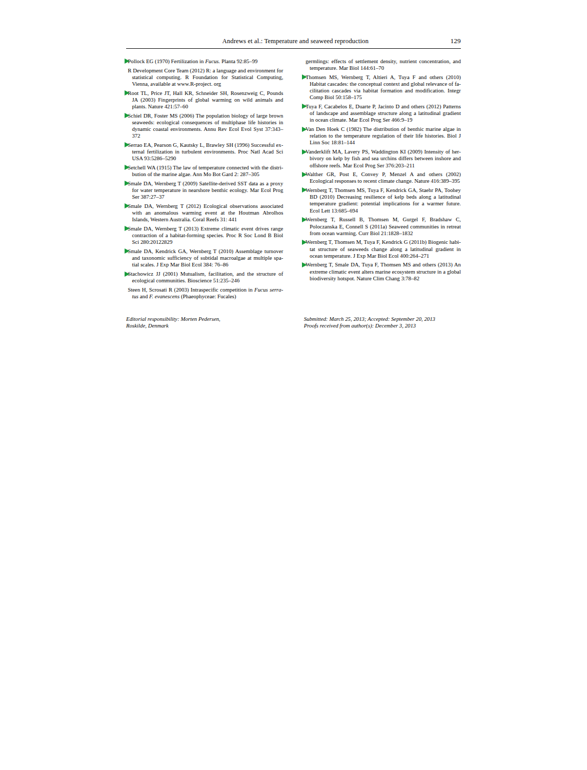Andrews et al.: Temperature and seaweed reproduction
129
Pollock EG (1970) Fertilization in Fucus. Planta 92:85–99
R Development Core Team (2012) R: a language and environment for statistical computing. R Foundation for Statistical Computing, Vienna, available at www.R-project. org
Root TL, Price JT, Hall KR, Schneider SH, Rosenzweig C, Pounds JA (2003) Fingerprints of global warming on wild animals and plants. Nature 421:57–60
Schiel DR, Foster MS (2006) The population biology of large brown seaweeds: ecological consequences of multiphase life histories in dynamic coastal environments. Annu Rev Ecol Evol Syst 37:343–372
Serrao EA, Pearson G, Kautsky L, Brawley SH (1996) Successful external fertilization in turbulent environments. Proc Natl Acad Sci USA 93:5286–5290
Setchell WA (1915) The law of temperature connected with the distribution of the marine algae. Ann Mo Bot Gard 2: 287–305
Smale DA, Wernberg T (2009) Satellite-derived SST data as a proxy for water temperature in nearshore benthic ecology. Mar Ecol Prog Ser 387:27–37
Smale DA, Wernberg T (2012) Ecological observations associated with an anomalous warming event at the Houtman Abrolhos Islands, Western Australia. Coral Reefs 31: 441
Smale DA, Wernberg T (2013) Extreme climatic event drives range contraction of a habitat-forming species. Proc R Soc Lond B Biol Sci 280:20122829
Smale DA, Kendrick GA, Wernberg T (2010) Assemblage turnover and taxonomic sufficiency of subtidal macroalgae at multiple spatial scales. J Exp Mar Biol Ecol 384: 76–86
Stachowicz JJ (2001) Mutualism, facilitation, and the structure of ecological communities. Bioscience 51:235–246
Steen H, Scrosati R (2003) Intraspecific competition in Fucus serratus and F. evanescens (Phaeophyceae: Fucales)
germlings: effects of settlement density, nutrient concentration, and temperature. Mar Biol 144:61–70
Thomsen MS, Wernberg T, Altieri A, Tuya F and others (2010) Habitat cascades: the conceptual context and global relevance of facilitation cascades via habitat formation and modification. Integr Comp Biol 50:158–175
Tuya F, Cacabelos E, Duarte P, Jacinto D and others (2012) Patterns of landscape and assemblage structure along a latitudinal gradient in ocean climate. Mar Ecol Prog Ser 466:9–19
Van Den Hoek C (1982) The distribution of benthic marine algae in relation to the temperature regulation of their life histories. Biol J Linn Soc 18:81–144
Vanderklift MA, Lavery PS, Waddington KI (2009) Intensity of herbivory on kelp by fish and sea urchins differs between inshore and offshore reefs. Mar Ecol Prog Ser 376:203–211
Walther GR, Post E, Convey P, Menzel A and others (2002) Ecological responses to recent climate change. Nature 416:389–395
Wernberg T, Thomsen MS, Tuya F, Kendrick GA, Staehr PA, Toohey BD (2010) Decreasing resilience of kelp beds along a latitudinal temperature gradient: potential implications for a warmer future. Ecol Lett 13:685–694
Wernberg T, Russell B, Thomsen M, Gurgel F, Bradshaw C, Poloczanska E, Connell S (2011a) Seaweed communities in retreat from ocean warming. Curr Biol 21:1828–1832
Wernberg T, Thomsen M, Tuya F, Kendrick G (2011b) Biogenic habitat structure of seaweeds change along a latitudinal gradient in ocean temperature. J Exp Mar Biol Ecol 400:264–271
Wernberg T, Smale DA, Tuya F, Thomsen MS and others (2013) An extreme climatic event alters marine ecosystem structure in a global biodiversity hotspot. Nature Clim Chang 3:78–82
Editorial responsibility: Morten Pedersen,
Roskilde, Denmark
Submitted: March 25, 2013; Accepted: September 20, 2013
Proofs received from author(s): December 3, 2013